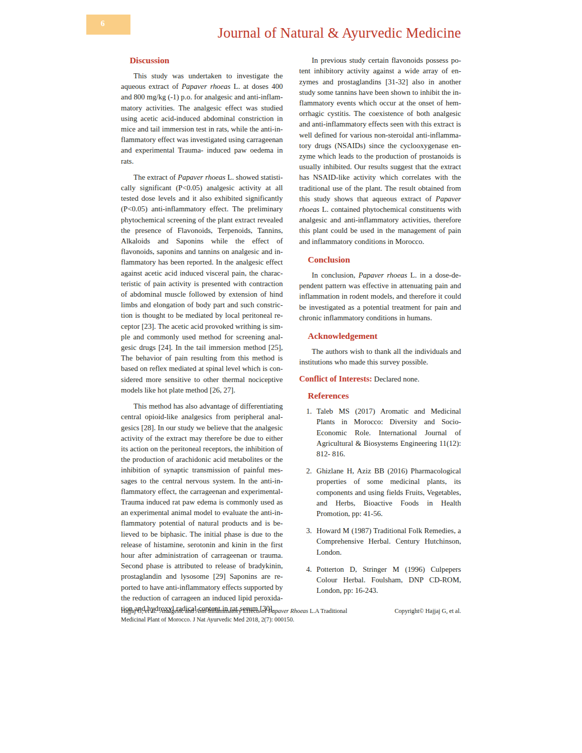6
Journal of Natural & Ayurvedic Medicine
Discussion
This study was undertaken to investigate the aqueous extract of Papaver rhoeas L. at doses 400 and 800 mg/kg (-1) p.o. for analgesic and anti-inflammatory activities. The analgesic effect was studied using acetic acid-induced abdominal constriction in mice and tail immersion test in rats, while the anti-inflammatory effect was investigated using carrageenan and experimental Trauma- induced paw oedema in rats.
The extract of Papaver rhoeas L. showed statistically significant (P<0.05) analgesic activity at all tested dose levels and it also exhibited significantly (P<0.05) anti-inflammatory effect. The preliminary phytochemical screening of the plant extract revealed the presence of Flavonoids, Terpenoids, Tannins, Alkaloids and Saponins while the effect of flavonoids, saponins and tannins on analgesic and inflammatory has been reported. In the analgesic effect against acetic acid induced visceral pain, the characteristic of pain activity is presented with contraction of abdominal muscle followed by extension of hind limbs and elongation of body part and such constriction is thought to be mediated by local peritoneal receptor [23]. The acetic acid provoked writhing is simple and commonly used method for screening analgesic drugs [24]. In the tail immersion method [25], The behavior of pain resulting from this method is based on reflex mediated at spinal level which is considered more sensitive to other thermal nociceptive models like hot plate method [26, 27].
This method has also advantage of differentiating central opioid-like analgesics from peripheral analgesics [28]. In our study we believe that the analgesic activity of the extract may therefore be due to either its action on the peritoneal receptors, the inhibition of the production of arachidonic acid metabolites or the inhibition of synaptic transmission of painful messages to the central nervous system. In the anti-inflammatory effect, the carrageenan and experimental-Trauma induced rat paw edema is commonly used as an experimental animal model to evaluate the anti-inflammatory potential of natural products and is believed to be biphasic. The initial phase is due to the release of histamine, serotonin and kinin in the first hour after administration of carrageenan or trauma. Second phase is attributed to release of bradykinin, prostaglandin and lysosome [29] Saponins are reported to have anti-inflammatory effects supported by the reduction of carrageen an induced lipid peroxidation and hydroxyl radical content in rat serum [30].
In previous study certain flavonoids possess potent inhibitory activity against a wide array of enzymes and prostaglandins [31-32] also in another study some tannins have been shown to inhibit the inflammatory events which occur at the onset of hemorrhagic cystitis. The coexistence of both analgesic and anti-inflammatory effects seen with this extract is well defined for various non-steroidal anti-inflammatory drugs (NSAIDs) since the cyclooxygenase enzyme which leads to the production of prostanoids is usually inhibited. Our results suggest that the extract has NSAID-like activity which correlates with the traditional use of the plant. The result obtained from this study shows that aqueous extract of Papaver rhoeas L. contained phytochemical constituents with analgesic and anti-inflammatory activities, therefore this plant could be used in the management of pain and inflammatory conditions in Morocco.
Conclusion
In conclusion, Papaver rhoeas L. in a dose-dependent pattern was effective in attenuating pain and inflammation in rodent models, and therefore it could be investigated as a potential treatment for pain and chronic inflammatory conditions in humans.
Acknowledgement
The authors wish to thank all the individuals and institutions who made this survey possible.
Conflict of Interests: Declared none.
References
Taleb MS (2017) Aromatic and Medicinal Plants in Morocco: Diversity and Socio-Economic Role. International Journal of Agricultural & Biosystems Engineering 11(12): 812- 816.
Ghizlane H, Aziz BB (2016) Pharmacological properties of some medicinal plants, its components and using fields Fruits, Vegetables, and Herbs, Bioactive Foods in Health Promotion, pp: 41-56.
Howard M (1987) Traditional Folk Remedies, a Comprehensive Herbal. Century Hutchinson, London.
Potterton D, Stringer M (1996) Culpepers Colour Herbal. Foulsham, DNP CD-ROM, London, pp: 16-243.
Hajjaj G, et al. Analgesic and Anti-Inflammatory Effects of Papaver Rhoeas L.A Traditional Medicinal Plant of Morocco. J Nat Ayurvedic Med 2018, 2(7): 000150.
Copyright© Hajjaj G, et al.